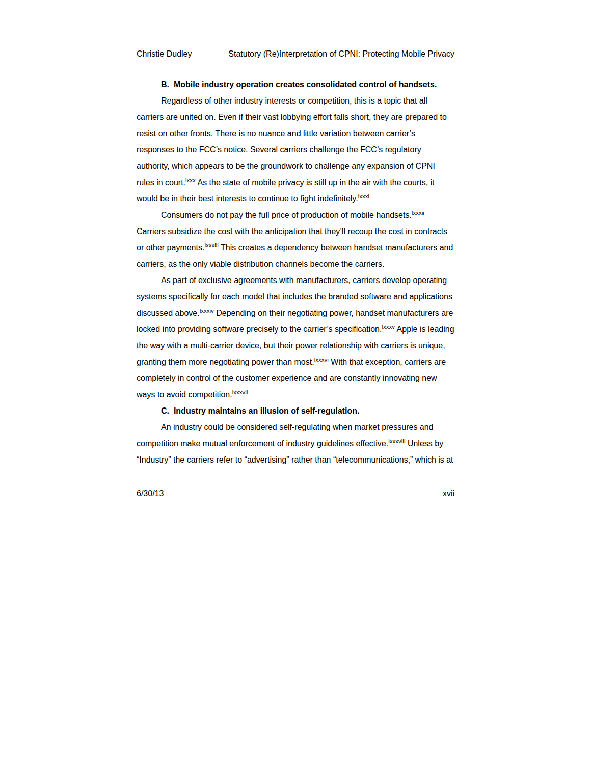Christie Dudley Statutory (Re)Interpretation of CPNI: Protecting Mobile Privacy
B. Mobile industry operation creates consolidated control of handsets.
Regardless of other industry interests or competition, this is a topic that all carriers are united on. Even if their vast lobbying effort falls short, they are prepared to resist on other fronts. There is no nuance and little variation between carrier’s responses to the FCC’s notice. Several carriers challenge the FCC’s regulatory authority, which appears to be the groundwork to challenge any expansion of CPNI rules in court.lxxx As the state of mobile privacy is still up in the air with the courts, it would be in their best interests to continue to fight indefinitely.lxxxi
Consumers do not pay the full price of production of mobile handsets.lxxxii Carriers subsidize the cost with the anticipation that they’ll recoup the cost in contracts or other payments.lxxxiii This creates a dependency between handset manufacturers and carriers, as the only viable distribution channels become the carriers.
As part of exclusive agreements with manufacturers, carriers develop operating systems specifically for each model that includes the branded software and applications discussed above.lxxxiv Depending on their negotiating power, handset manufacturers are locked into providing software precisely to the carrier’s specification.lxxxv Apple is leading the way with a multi-carrier device, but their power relationship with carriers is unique, granting them more negotiating power than most.lxxxvi With that exception, carriers are completely in control of the customer experience and are constantly innovating new ways to avoid competition.lxxxvii
C. Industry maintains an illusion of self-regulation.
An industry could be considered self-regulating when market pressures and competition make mutual enforcement of industry guidelines effective.lxxxviii Unless by “Industry” the carriers refer to “advertising” rather than “telecommunications,” which is at
6/30/13 xvii